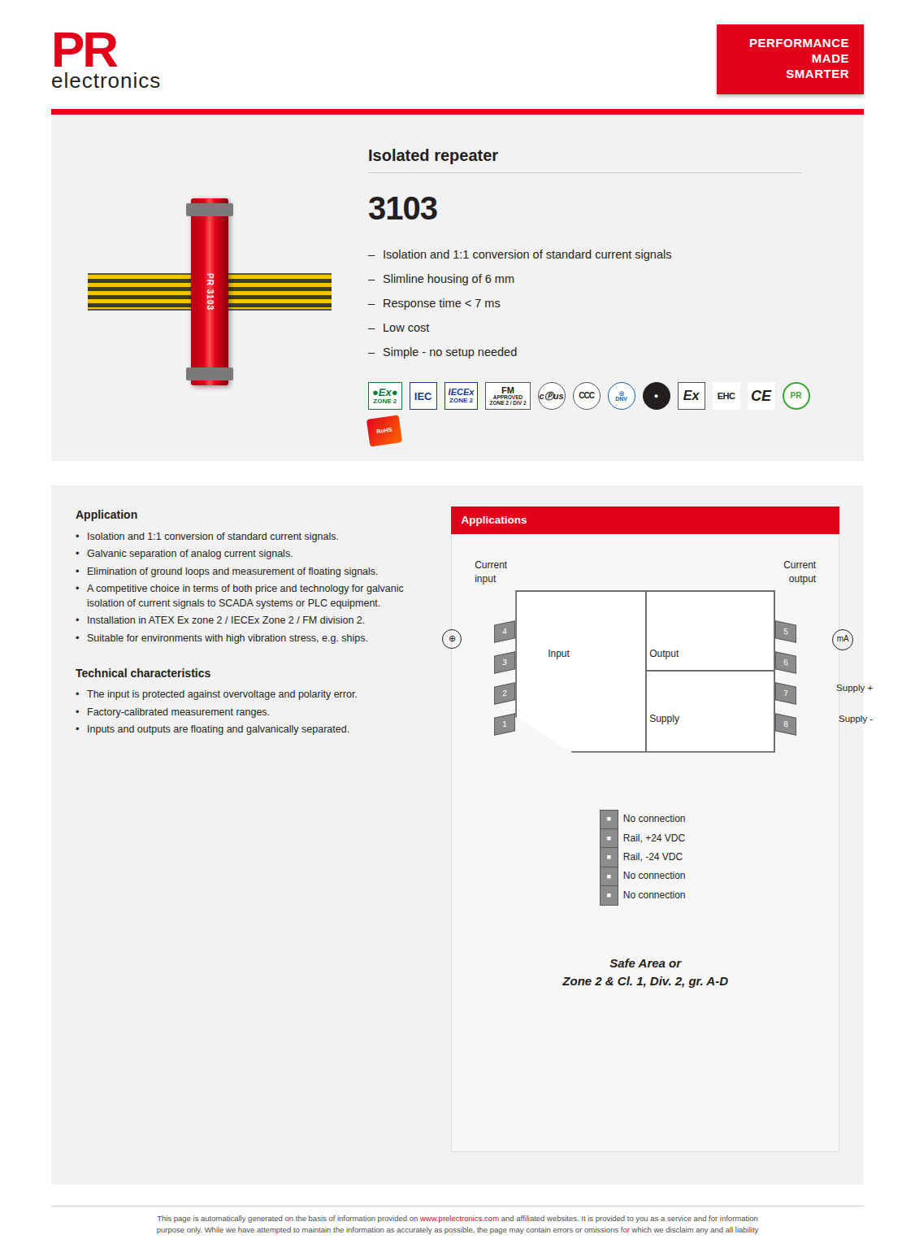PR
electronics
PERFORMANCE
MADE
SMARTER
PR 3103
Isolated repeater
3103
Isolation and 1:1 conversion of standard current signals
Slimline housing of 6 mm
Response time < 7 ms
Low cost
Simple - no setup needed
●Ex●ZONE 2
IEC
IECEx ZONE 2
FM APPROVED ZONE 2 / DIV 2
cⓅus
CCC
◎DNV
●
Ex
EHC
CE
PR
RoHS
Application
Isolation and 1:1 conversion of standard current signals.
Galvanic separation of analog current signals.
Elimination of ground loops and measurement of floating signals.
A competitive choice in terms of both price and technology for galvanic isolation of current signals to SCADA systems or PLC equipment.
Installation in ATEX Ex zone 2 / IECEx Zone 2 / FM division 2.
Suitable for environments with high vibration stress, e.g. ships.
Technical characteristics
The input is protected against overvoltage and polarity error.
Factory-calibrated measurement ranges.
Inputs and outputs are floating and galvanically separated.
Applications
Current
input Current
output
⊕
4
3
2
1
5
6
7
8
Input Output Supply
mA
Supply + Supply -
| ■ | No connection |
| ■ | Rail, +24 VDC |
| ■ | Rail, -24 VDC |
| ■ | No connection |
| ■ | No connection |
Safe Area or
Zone 2 & Cl. 1, Div. 2, gr. A-D
This page is automatically generated on the basis of information provided on www.prelectronics.com and affiliated websites. It is provided to you as a service and for information
purpose only. While we have attempted to maintain the information as accurately as possible, the page may contain errors or omissions for which we disclaim any and all liability